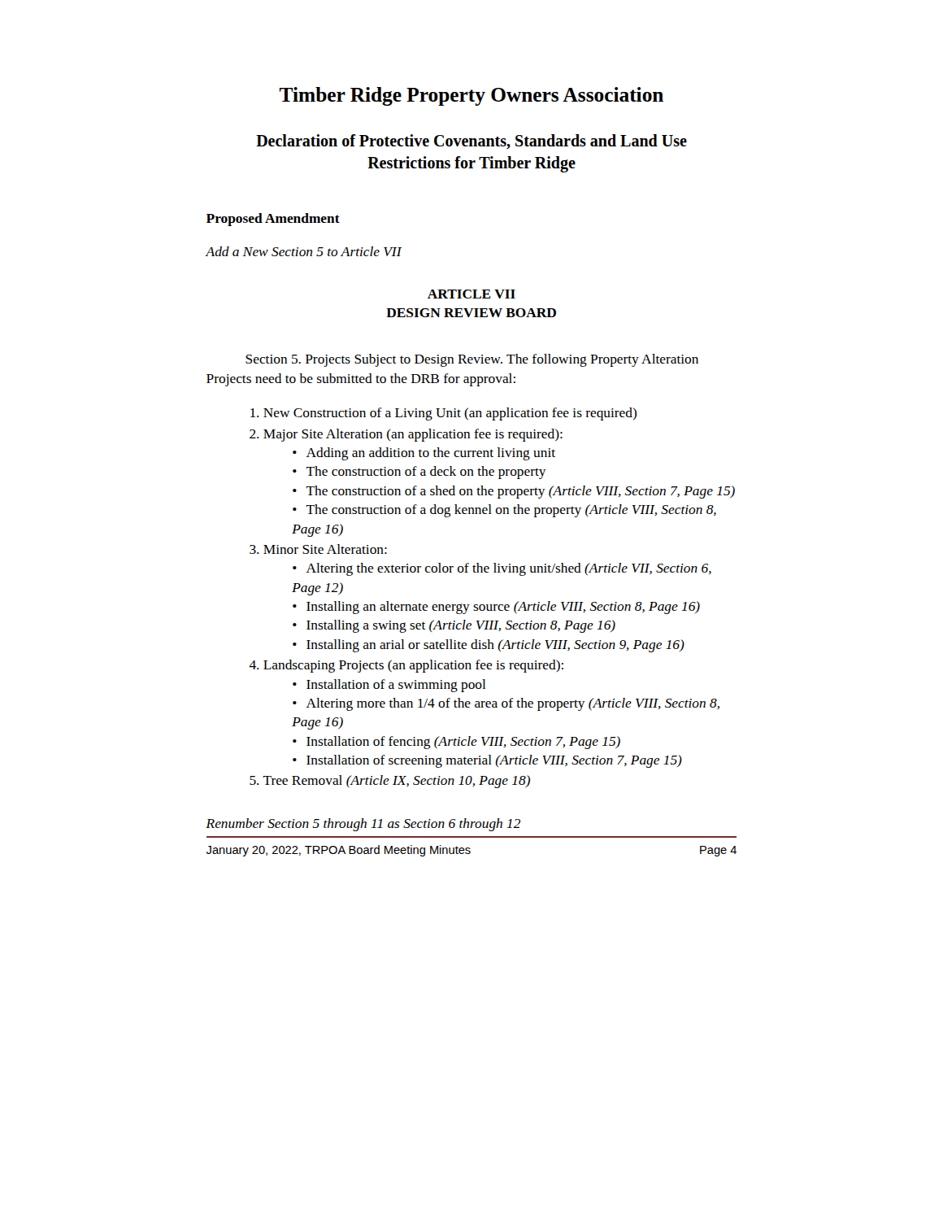Timber Ridge Property Owners Association
Declaration of Protective Covenants, Standards and Land Use
Restrictions for Timber Ridge
Proposed Amendment
Add a New Section 5 to Article VII
ARTICLE VII
DESIGN REVIEW BOARD
Section 5. Projects Subject to Design Review. The following Property Alteration Projects need to be submitted to the DRB for approval:
1. New Construction of a Living Unit (an application fee is required)
2. Major Site Alteration (an application fee is required):
Adding an addition to the current living unit
The construction of a deck on the property
The construction of a shed on the property (Article VIII, Section 7, Page 15)
The construction of a dog kennel on the property (Article VIII, Section 8, Page 16)
3. Minor Site Alteration:
Altering the exterior color of the living unit/shed (Article VII, Section 6, Page 12)
Installing an alternate energy source (Article VIII, Section 8, Page 16)
Installing a swing set (Article VIII, Section 8, Page 16)
Installing an arial or satellite dish (Article VIII, Section 9, Page 16)
4. Landscaping Projects (an application fee is required):
Installation of a swimming pool
Altering more than 1/4 of the area of the property (Article VIII, Section 8, Page 16)
Installation of fencing (Article VIII, Section 7, Page 15)
Installation of screening material (Article VIII, Section 7, Page 15)
5. Tree Removal (Article IX, Section 10, Page 18)
Renumber Section 5 through 11 as Section 6 through 12
January 20, 2022, TRPOA Board Meeting Minutes Page 4